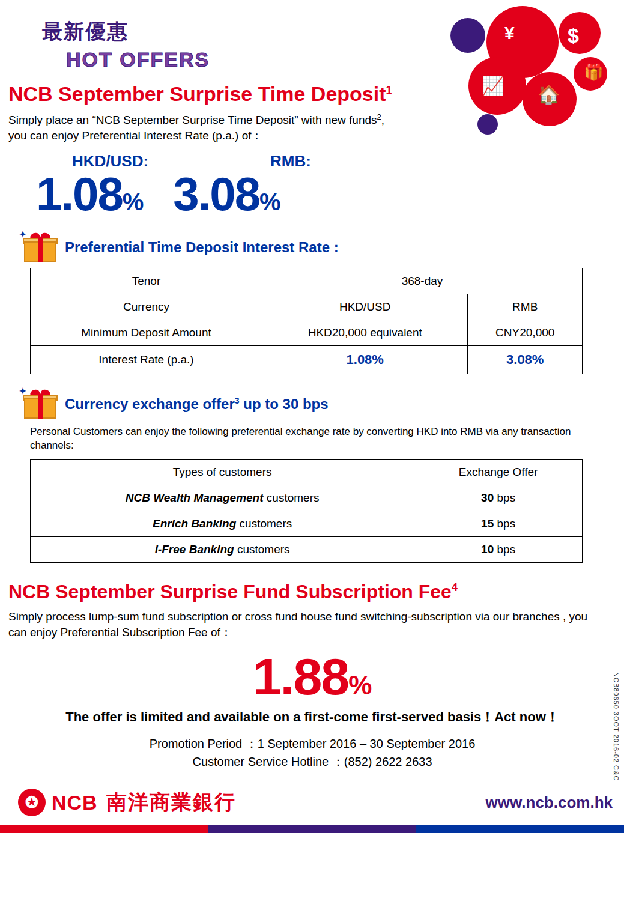¥ $ 🎁 📈 🏠
最新優惠
HOT OFFERS
NCB September Surprise Time Deposit1
Simply place an “NCB September Surprise Time Deposit” with new funds2,
you can enjoy Preferential Interest Rate (p.a.) of：
HKD/USD: RMB:
1.08% 3.08%
✦
Preferential Time Deposit Interest Rate :
| Tenor | 368-day |
| Currency | HKD/USD | RMB |
| Minimum Deposit Amount | HKD20,000 equivalent | CNY20,000 |
| Interest Rate (p.a.) | 1.08% | 3.08% |
✦
Currency exchange offer3 up to 30 bps
Personal Customers can enjoy the following preferential exchange rate by converting HKD into RMB via any transaction channels:
| Types of customers | Exchange Offer |
| --- | --- |
| NCB Wealth Management customers | 30 bps |
| Enrich Banking customers | 15 bps |
| i-Free Banking customers | 10 bps |
NCB September Surprise Fund Subscription Fee4
Simply process lump-sum fund subscription or cross fund house fund switching-subscription via our branches , you can enjoy Preferential Subscription Fee of：
1.88%
The offer is limited and available on a first-come first-served basis！Act now！
Promotion Period ：1 September 2016 – 30 September 2016
Customer Service Hotline ：(852) 2622 2633
NCB80650 3OOT 2016-02 C&C
✪
NCB 南洋商業銀行
www.ncb.com.hk